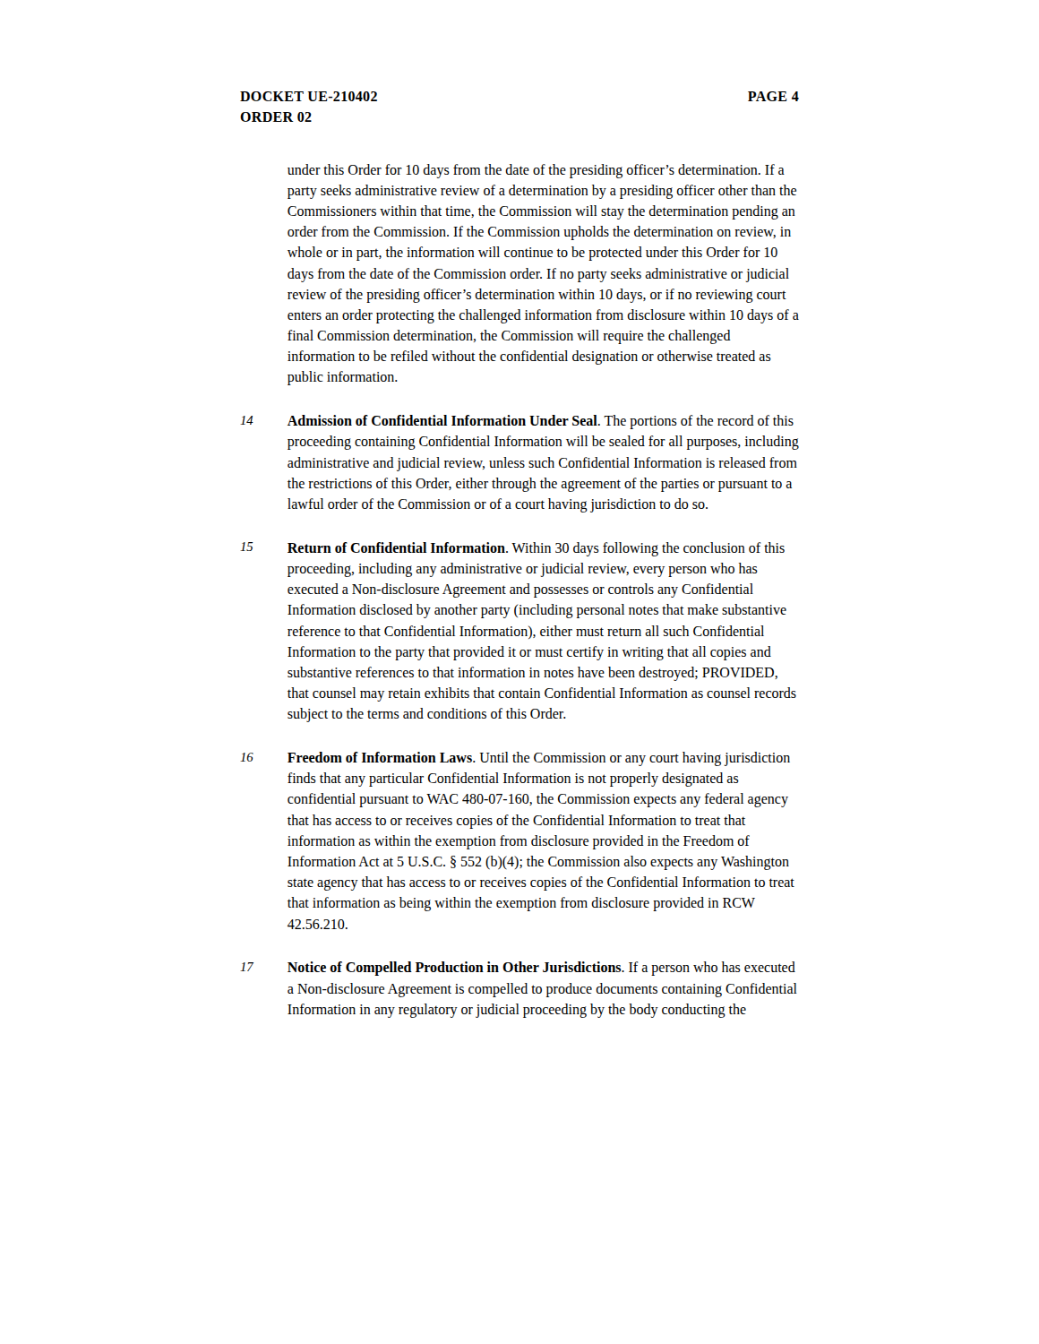DOCKET UE-210402
ORDER 02
PAGE 4
under this Order for 10 days from the date of the presiding officer’s determination. If a party seeks administrative review of a determination by a presiding officer other than the Commissioners within that time, the Commission will stay the determination pending an order from the Commission. If the Commission upholds the determination on review, in whole or in part, the information will continue to be protected under this Order for 10 days from the date of the Commission order. If no party seeks administrative or judicial review of the presiding officer’s determination within 10 days, or if no reviewing court enters an order protecting the challenged information from disclosure within 10 days of a final Commission determination, the Commission will require the challenged information to be refiled without the confidential designation or otherwise treated as public information.
14
Admission of Confidential Information Under Seal. The portions of the record of this proceeding containing Confidential Information will be sealed for all purposes, including administrative and judicial review, unless such Confidential Information is released from the restrictions of this Order, either through the agreement of the parties or pursuant to a lawful order of the Commission or of a court having jurisdiction to do so.
15
Return of Confidential Information. Within 30 days following the conclusion of this proceeding, including any administrative or judicial review, every person who has executed a Non-disclosure Agreement and possesses or controls any Confidential Information disclosed by another party (including personal notes that make substantive reference to that Confidential Information), either must return all such Confidential Information to the party that provided it or must certify in writing that all copies and substantive references to that information in notes have been destroyed; PROVIDED, that counsel may retain exhibits that contain Confidential Information as counsel records subject to the terms and conditions of this Order.
16
Freedom of Information Laws. Until the Commission or any court having jurisdiction finds that any particular Confidential Information is not properly designated as confidential pursuant to WAC 480-07-160, the Commission expects any federal agency that has access to or receives copies of the Confidential Information to treat that information as within the exemption from disclosure provided in the Freedom of Information Act at 5 U.S.C. § 552 (b)(4); the Commission also expects any Washington state agency that has access to or receives copies of the Confidential Information to treat that information as being within the exemption from disclosure provided in RCW 42.56.210.
17
Notice of Compelled Production in Other Jurisdictions. If a person who has executed a Non-disclosure Agreement is compelled to produce documents containing Confidential Information in any regulatory or judicial proceeding by the body conducting the